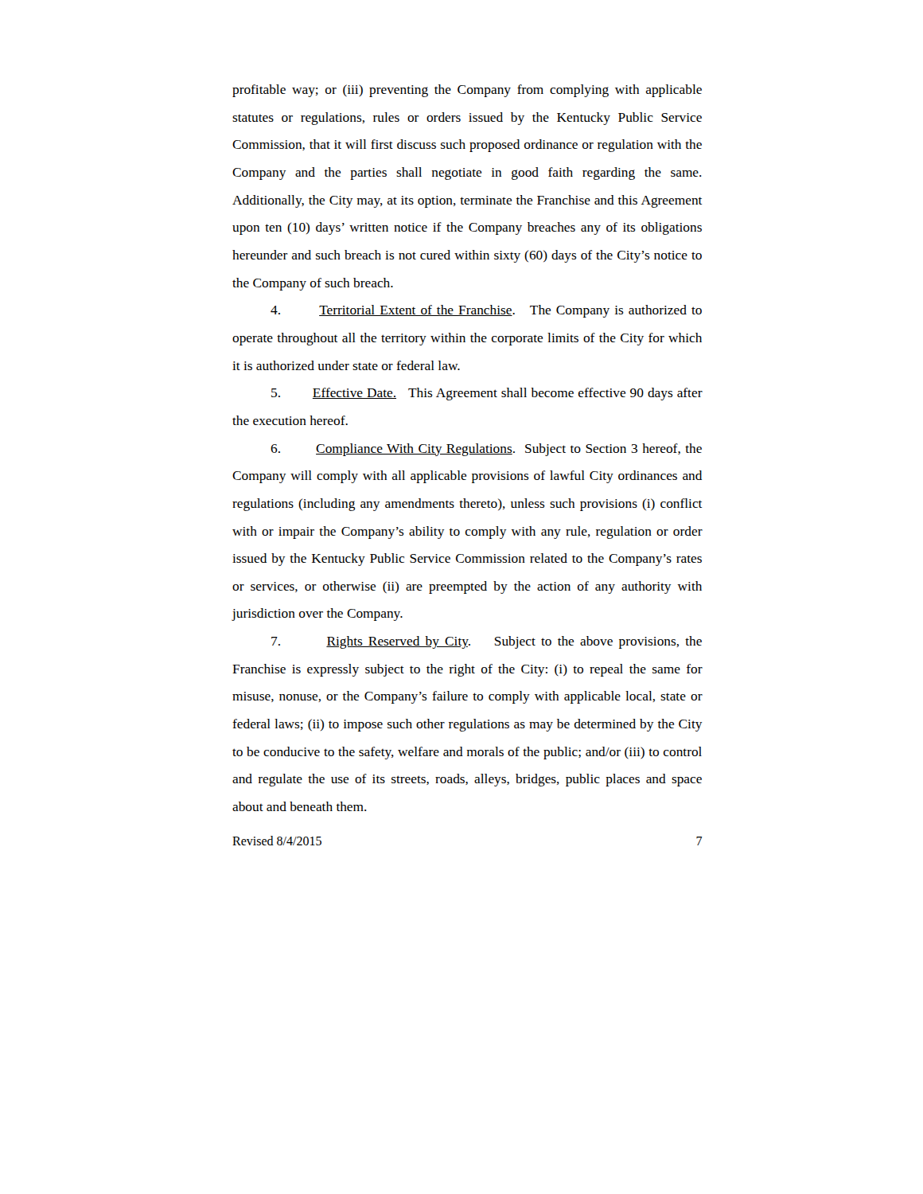profitable way; or (iii) preventing the Company from complying with applicable statutes or regulations, rules or orders issued by the Kentucky Public Service Commission, that it will first discuss such proposed ordinance or regulation with the Company and the parties shall negotiate in good faith regarding the same. Additionally, the City may, at its option, terminate the Franchise and this Agreement upon ten (10) days’ written notice if the Company breaches any of its obligations hereunder and such breach is not cured within sixty (60) days of the City’s notice to the Company of such breach.
4. Territorial Extent of the Franchise. The Company is authorized to operate throughout all the territory within the corporate limits of the City for which it is authorized under state or federal law.
5. Effective Date. This Agreement shall become effective 90 days after the execution hereof.
6. Compliance With City Regulations. Subject to Section 3 hereof, the Company will comply with all applicable provisions of lawful City ordinances and regulations (including any amendments thereto), unless such provisions (i) conflict with or impair the Company’s ability to comply with any rule, regulation or order issued by the Kentucky Public Service Commission related to the Company’s rates or services, or otherwise (ii) are preempted by the action of any authority with jurisdiction over the Company.
7. Rights Reserved by City. Subject to the above provisions, the Franchise is expressly subject to the right of the City: (i) to repeal the same for misuse, nonuse, or the Company’s failure to comply with applicable local, state or federal laws; (ii) to impose such other regulations as may be determined by the City to be conducive to the safety, welfare and morals of the public; and/or (iii) to control and regulate the use of its streets, roads, alleys, bridges, public places and space about and beneath them.
Revised 8/4/2015 7